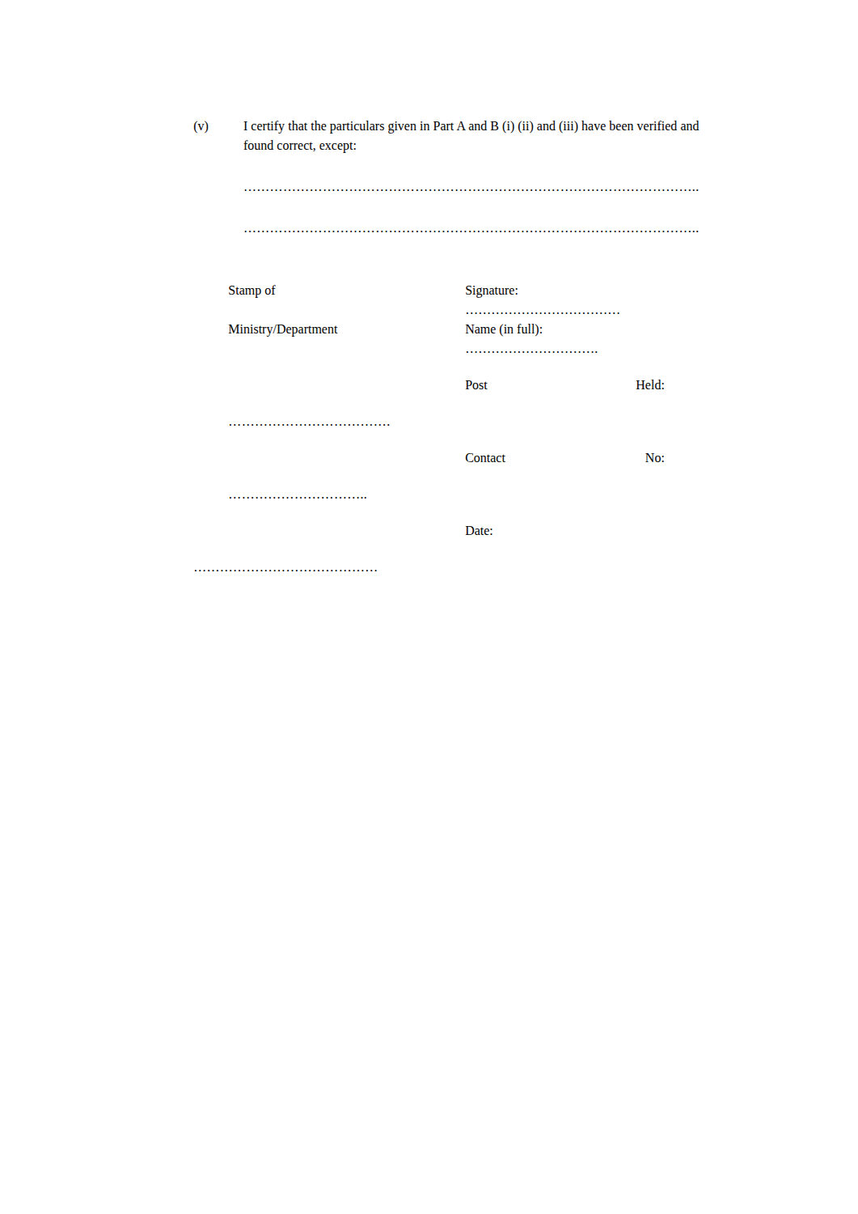(v)
I certify that the particulars given in Part A and B (i) (ii) and (iii) have been verified and found correct, except:
…………………………………………………………………………………………..
…………………………………………………………………………………………..
Stamp of
Signature: ………………………………
Ministry/Department
Name (in full): ………………………….
Post Held:
……………………………….
Contact No:
…………………………..
Date:
……………………………………